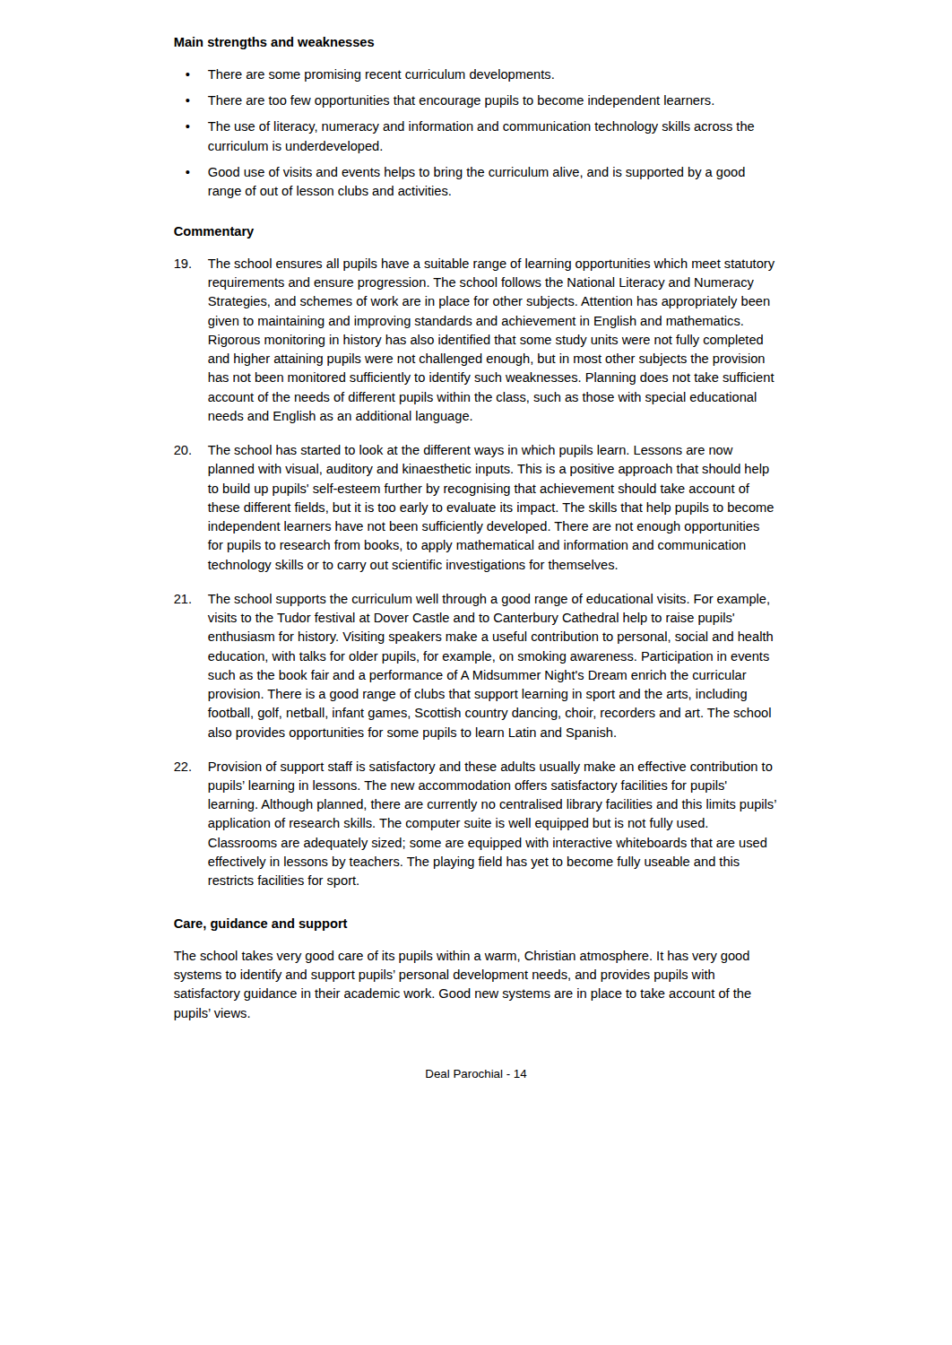Main strengths and weaknesses
There are some promising recent curriculum developments.
There are too few opportunities that encourage pupils to become independent learners.
The use of literacy, numeracy and information and communication technology skills across the curriculum is underdeveloped.
Good use of visits and events helps to bring the curriculum alive, and is supported by a good range of out of lesson clubs and activities.
Commentary
The school ensures all pupils have a suitable range of learning opportunities which meet statutory requirements and ensure progression. The school follows the National Literacy and Numeracy Strategies, and schemes of work are in place for other subjects. Attention has appropriately been given to maintaining and improving standards and achievement in English and mathematics. Rigorous monitoring in history has also identified that some study units were not fully completed and higher attaining pupils were not challenged enough, but in most other subjects the provision has not been monitored sufficiently to identify such weaknesses. Planning does not take sufficient account of the needs of different pupils within the class, such as those with special educational needs and English as an additional language.
The school has started to look at the different ways in which pupils learn. Lessons are now planned with visual, auditory and kinaesthetic inputs. This is a positive approach that should help to build up pupils' self-esteem further by recognising that achievement should take account of these different fields, but it is too early to evaluate its impact. The skills that help pupils to become independent learners have not been sufficiently developed. There are not enough opportunities for pupils to research from books, to apply mathematical and information and communication technology skills or to carry out scientific investigations for themselves.
The school supports the curriculum well through a good range of educational visits. For example, visits to the Tudor festival at Dover Castle and to Canterbury Cathedral help to raise pupils' enthusiasm for history. Visiting speakers make a useful contribution to personal, social and health education, with talks for older pupils, for example, on smoking awareness. Participation in events such as the book fair and a performance of A Midsummer Night's Dream enrich the curricular provision. There is a good range of clubs that support learning in sport and the arts, including football, golf, netball, infant games, Scottish country dancing, choir, recorders and art. The school also provides opportunities for some pupils to learn Latin and Spanish.
Provision of support staff is satisfactory and these adults usually make an effective contribution to pupils’ learning in lessons. The new accommodation offers satisfactory facilities for pupils' learning. Although planned, there are currently no centralised library facilities and this limits pupils’ application of research skills. The computer suite is well equipped but is not fully used. Classrooms are adequately sized; some are equipped with interactive whiteboards that are used effectively in lessons by teachers. The playing field has yet to become fully useable and this restricts facilities for sport.
Care, guidance and support
The school takes very good care of its pupils within a warm, Christian atmosphere. It has very good systems to identify and support pupils’ personal development needs, and provides pupils with satisfactory guidance in their academic work. Good new systems are in place to take account of the pupils’ views.
Deal Parochial - 14